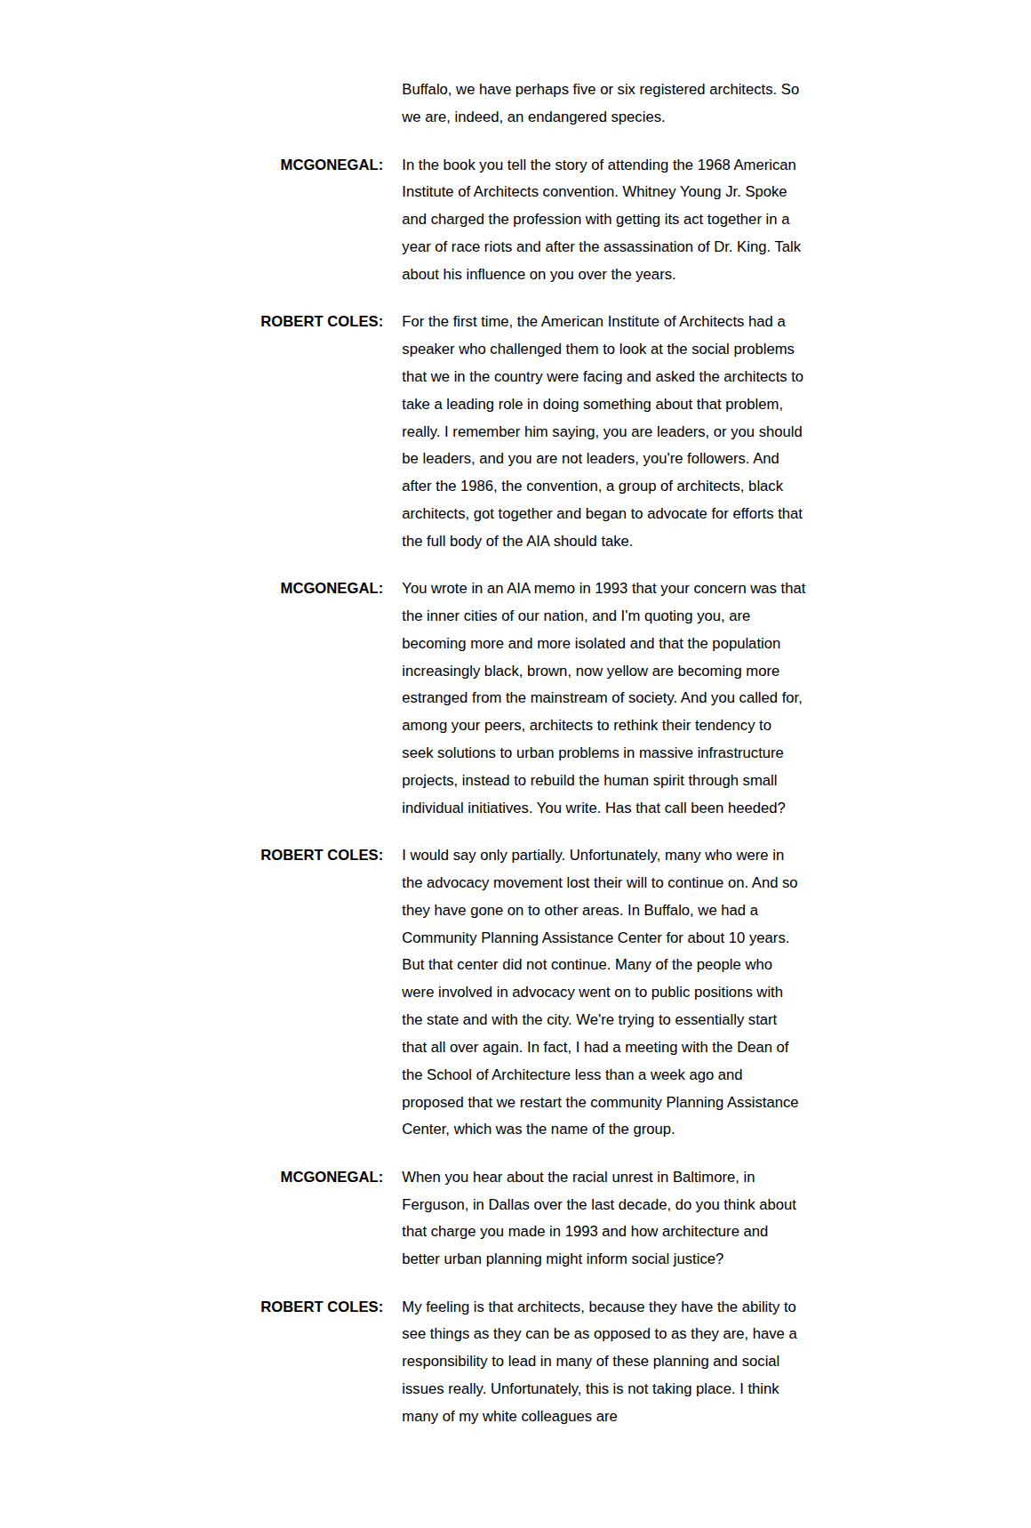| | Buffalo, we have perhaps five or six registered architects. So we are, indeed, an endangered species. |
| MCGONEGAL: | In the book you tell the story of attending the 1968 American Institute of Architects convention. Whitney Young Jr. Spoke and charged the profession with getting its act together in a year of race riots and after the assassination of Dr. King. Talk about his influence on you over the years. |
| ROBERT COLES: | For the first time, the American Institute of Architects had a speaker who challenged them to look at the social problems that we in the country were facing and asked the architects to take a leading role in doing something about that problem, really. I remember him saying, you are leaders, or you should be leaders, and you are not leaders, you're followers. And after the 1986, the convention, a group of architects, black architects, got together and began to advocate for efforts that the full body of the AIA should take. |
| MCGONEGAL: | You wrote in an AIA memo in 1993 that your concern was that the inner cities of our nation, and I'm quoting you, are becoming more and more isolated and that the population increasingly black, brown, now yellow are becoming more estranged from the mainstream of society. And you called for, among your peers, architects to rethink their tendency to seek solutions to urban problems in massive infrastructure projects, instead to rebuild the human spirit through small individual initiatives. You write. Has that call been heeded? |
| ROBERT COLES: | I would say only partially. Unfortunately, many who were in the advocacy movement lost their will to continue on. And so they have gone on to other areas. In Buffalo, we had a Community Planning Assistance Center for about 10 years. But that center did not continue. Many of the people who were involved in advocacy went on to public positions with the state and with the city. We're trying to essentially start that all over again. In fact, I had a meeting with the Dean of the School of Architecture less than a week ago and proposed that we restart the community Planning Assistance Center, which was the name of the group. |
| MCGONEGAL: | When you hear about the racial unrest in Baltimore, in Ferguson, in Dallas over the last decade, do you think about that charge you made in 1993 and how architecture and better urban planning might inform social justice? |
| ROBERT COLES: | My feeling is that architects, because they have the ability to see things as they can be as opposed to as they are, have a responsibility to lead in many of these planning and social issues really. Unfortunately, this is not taking place. I think many of my white colleagues are |